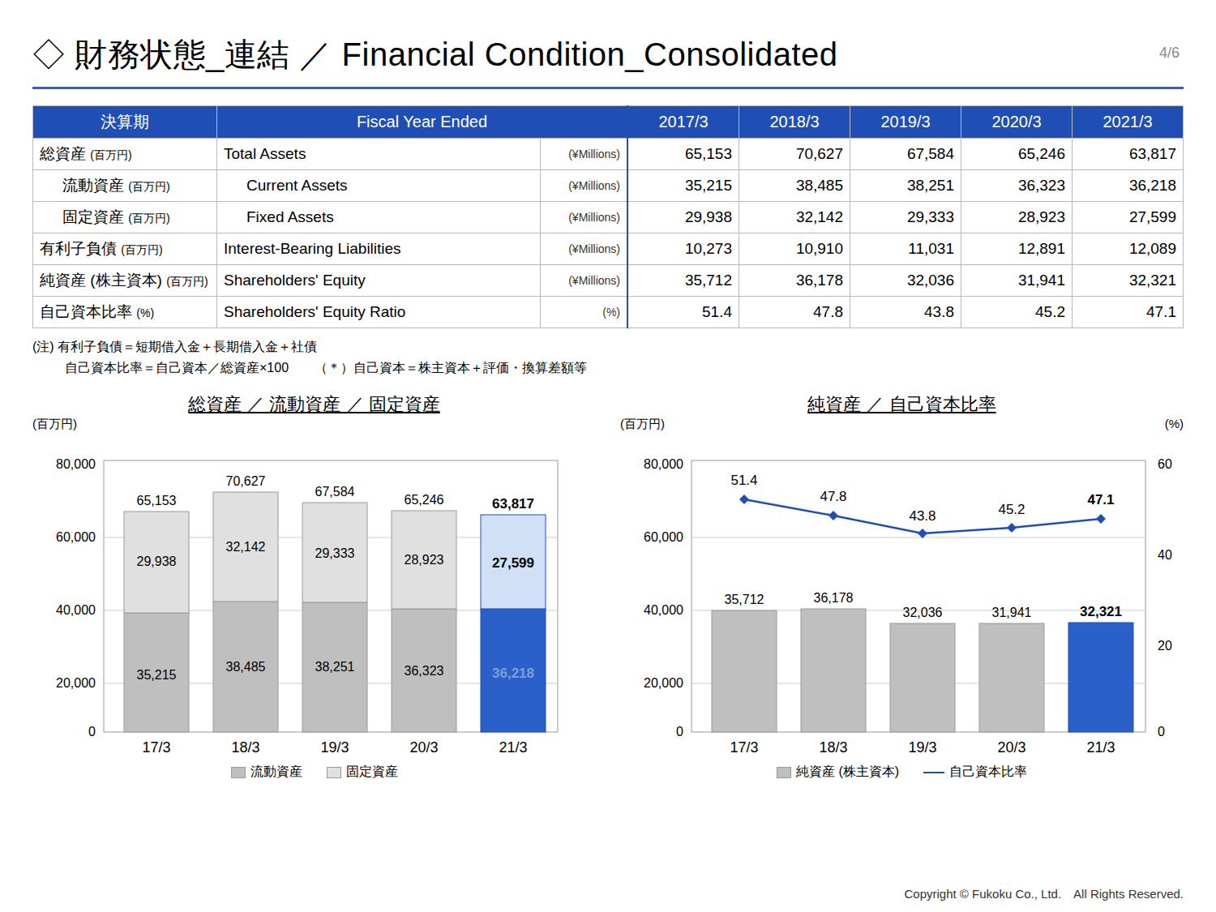4/6
◇ 財務状態_連結 ／ Financial Condition_Consolidated
| 決算期 | Fiscal Year Ended | 2017/3 | 2018/3 | 2019/3 | 2020/3 | 2021/3 |
| --- | --- | --- | --- | --- | --- | --- |
| 総資産 (百万円) | Total Assets | (¥Millions) | 65,153 | 70,627 | 67,584 | 65,246 | 63,817 |
| 流動資産 (百万円) | Current Assets | (¥Millions) | 35,215 | 38,485 | 38,251 | 36,323 | 36,218 |
| 固定資産 (百万円) | Fixed Assets | (¥Millions) | 29,938 | 32,142 | 29,333 | 28,923 | 27,599 |
| 有利子負債 (百万円) | Interest-Bearing Liabilities | (¥Millions) | 10,273 | 10,910 | 11,031 | 12,891 | 12,089 |
| 純資産 (株主資本) (百万円) | Shareholders' Equity | (¥Millions) | 35,712 | 36,178 | 32,036 | 31,941 | 32,321 |
| 自己資本比率 (%) | Shareholders' Equity Ratio | (%) | 51.4 | 47.8 | 43.8 | 45.2 | 47.1 |
(注) 有利子負債＝短期借入金＋長期借入金＋社債
自己資本比率＝自己資本／総資産×100　　（＊）自己資本＝株主資本＋評価・換算差額等
総資産 ／ 流動資産 ／ 固定資産
(百万円)
80,000 60,000 40,000 20,000 0 65,153 29,938 35,215 70,627 32,142 38,485 67,584 29,333 38,251 65,246 28,923 36,323 63,817 27,599 36,218 17/3 18/3 19/3 20/3 21/3
流動資産
固定資産
純資産 ／ 自己資本比率
(百万円)
(%)
80,000 60,000 40,000 20,000 0 60 40 20 0 35,712 36,178 32,036 31,941 32,321 51.4 47.8 43.8 45.2 47.1 17/3 18/3 19/3 20/3 21/3
純資産 (株主資本)
自己資本比率
Copyright © Fukoku Co., Ltd.　All Rights Reserved.